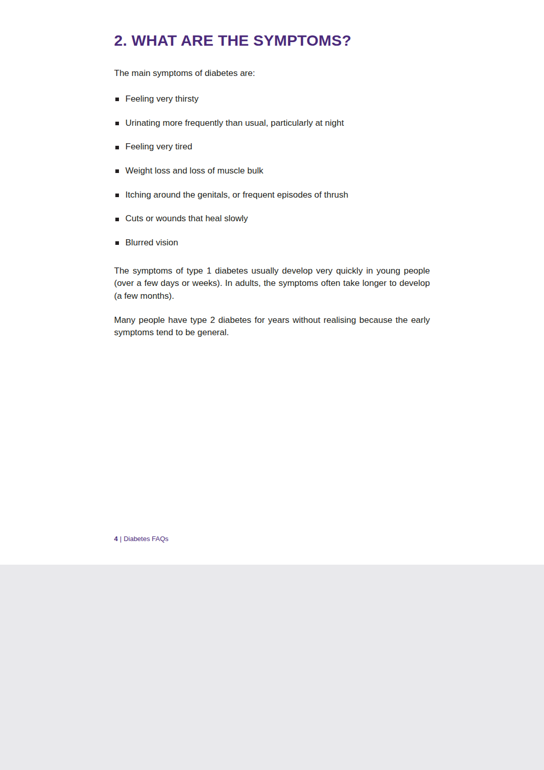2. What are the symptoms?
The main symptoms of diabetes are:
Feeling very thirsty
Urinating more frequently than usual, particularly at night
Feeling very tired
Weight loss and loss of muscle bulk
Itching around the genitals, or frequent episodes of thrush
Cuts or wounds that heal slowly
Blurred vision
The symptoms of type 1 diabetes usually develop very quickly in young people (over a few days or weeks). In adults, the symptoms often take longer to develop (a few months).
Many people have type 2 diabetes for years without realising because the early symptoms tend to be general.
4|Diabetes FAQs